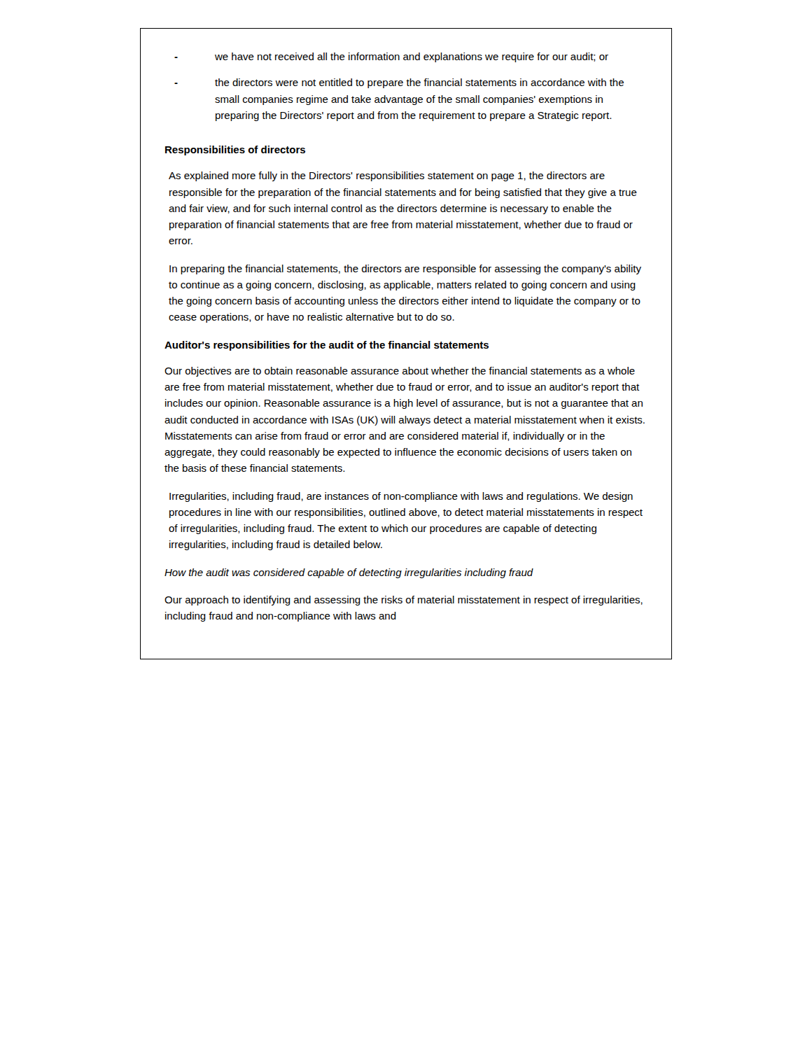we have not received all the information and explanations we require for our audit; or
the directors were not entitled to prepare the financial statements in accordance with the small companies regime and take advantage of the small companies' exemptions in preparing the Directors' report and from the requirement to prepare a Strategic report.
Responsibilities of directors
As explained more fully in the Directors' responsibilities statement on page 1, the directors are responsible for the preparation of the financial statements and for being satisfied that they give a true and fair view, and for such internal control as the directors determine is necessary to enable the preparation of financial statements that are free from material misstatement, whether due to fraud or error.
In preparing the financial statements, the directors are responsible for assessing the company's ability to continue as a going concern, disclosing, as applicable, matters related to going concern and using the going concern basis of accounting unless the directors either intend to liquidate the company or to cease operations, or have no realistic alternative but to do so.
Auditor's responsibilities for the audit of the financial statements
Our objectives are to obtain reasonable assurance about whether the financial statements as a whole are free from material misstatement, whether due to fraud or error, and to issue an auditor's report that includes our opinion. Reasonable assurance is a high level of assurance, but is not a guarantee that an audit conducted in accordance with ISAs (UK) will always detect a material misstatement when it exists. Misstatements can arise from fraud or error and are considered material if, individually or in the aggregate, they could reasonably be expected to influence the economic decisions of users taken on the basis of these financial statements.
Irregularities, including fraud, are instances of non-compliance with laws and regulations. We design procedures in line with our responsibilities, outlined above, to detect material misstatements in respect of irregularities, including fraud. The extent to which our procedures are capable of detecting irregularities, including fraud is detailed below.
How the audit was considered capable of detecting irregularities including fraud
Our approach to identifying and assessing the risks of material misstatement in respect of irregularities, including fraud and non-compliance with laws and